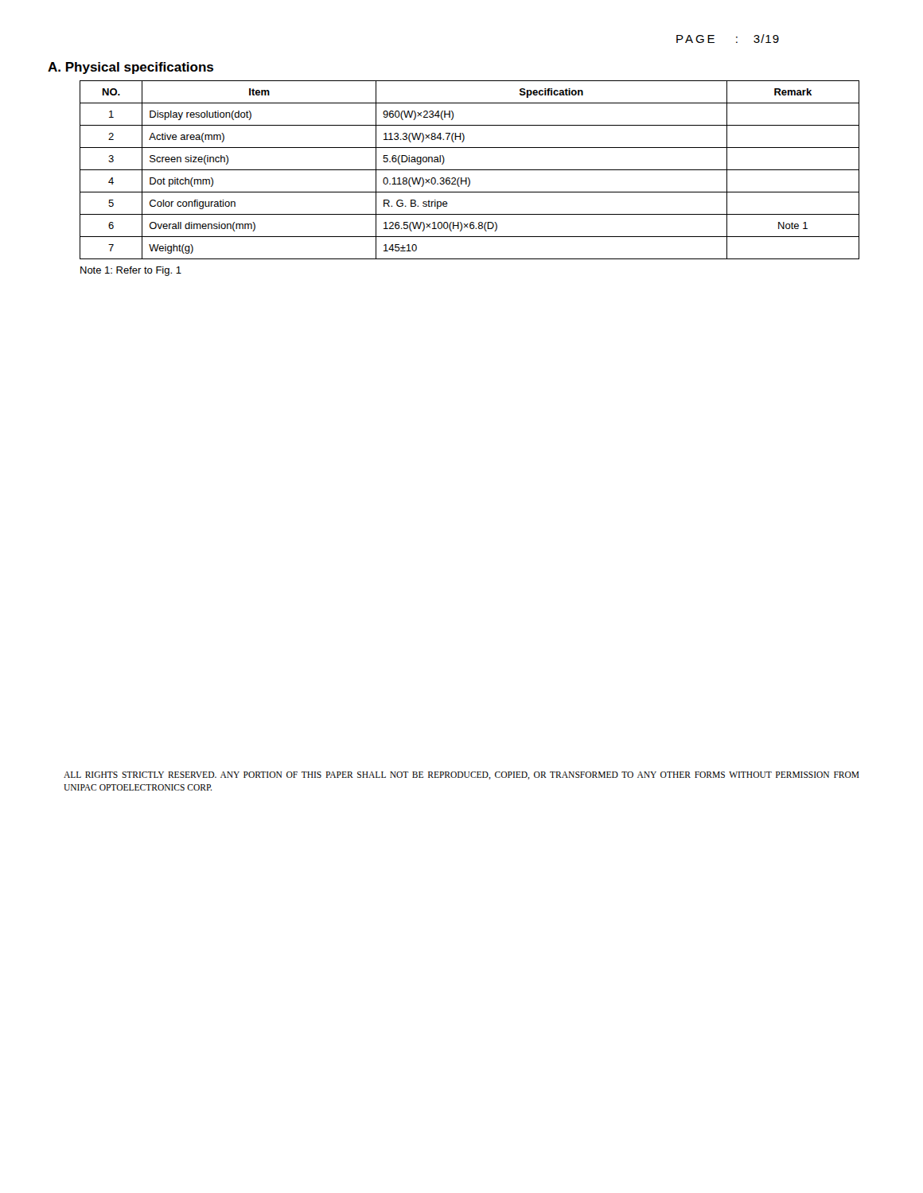PAGE: 3/19
A. Physical specifications
| NO. | Item | Specification | Remark |
| --- | --- | --- | --- |
| 1 | Display resolution(dot) | 960(W)×234(H) | |
| 2 | Active area(mm) | 113.3(W)×84.7(H) | |
| 3 | Screen size(inch) | 5.6(Diagonal) | |
| 4 | Dot pitch(mm) | 0.118(W)×0.362(H) | |
| 5 | Color configuration | R. G. B. stripe | |
| 6 | Overall dimension(mm) | 126.5(W)×100(H)×6.8(D) | Note 1 |
| 7 | Weight(g) | 145±10 | |
Note 1: Refer to Fig. 1
ALL RIGHTS STRICTLY RESERVED. ANY PORTION OF THIS PAPER SHALL NOT BE REPRODUCED, COPIED, OR TRANSFORMED TO ANY OTHER FORMS WITHOUT PERMISSION FROM UNIPAC OPTOELECTRONICS CORP.